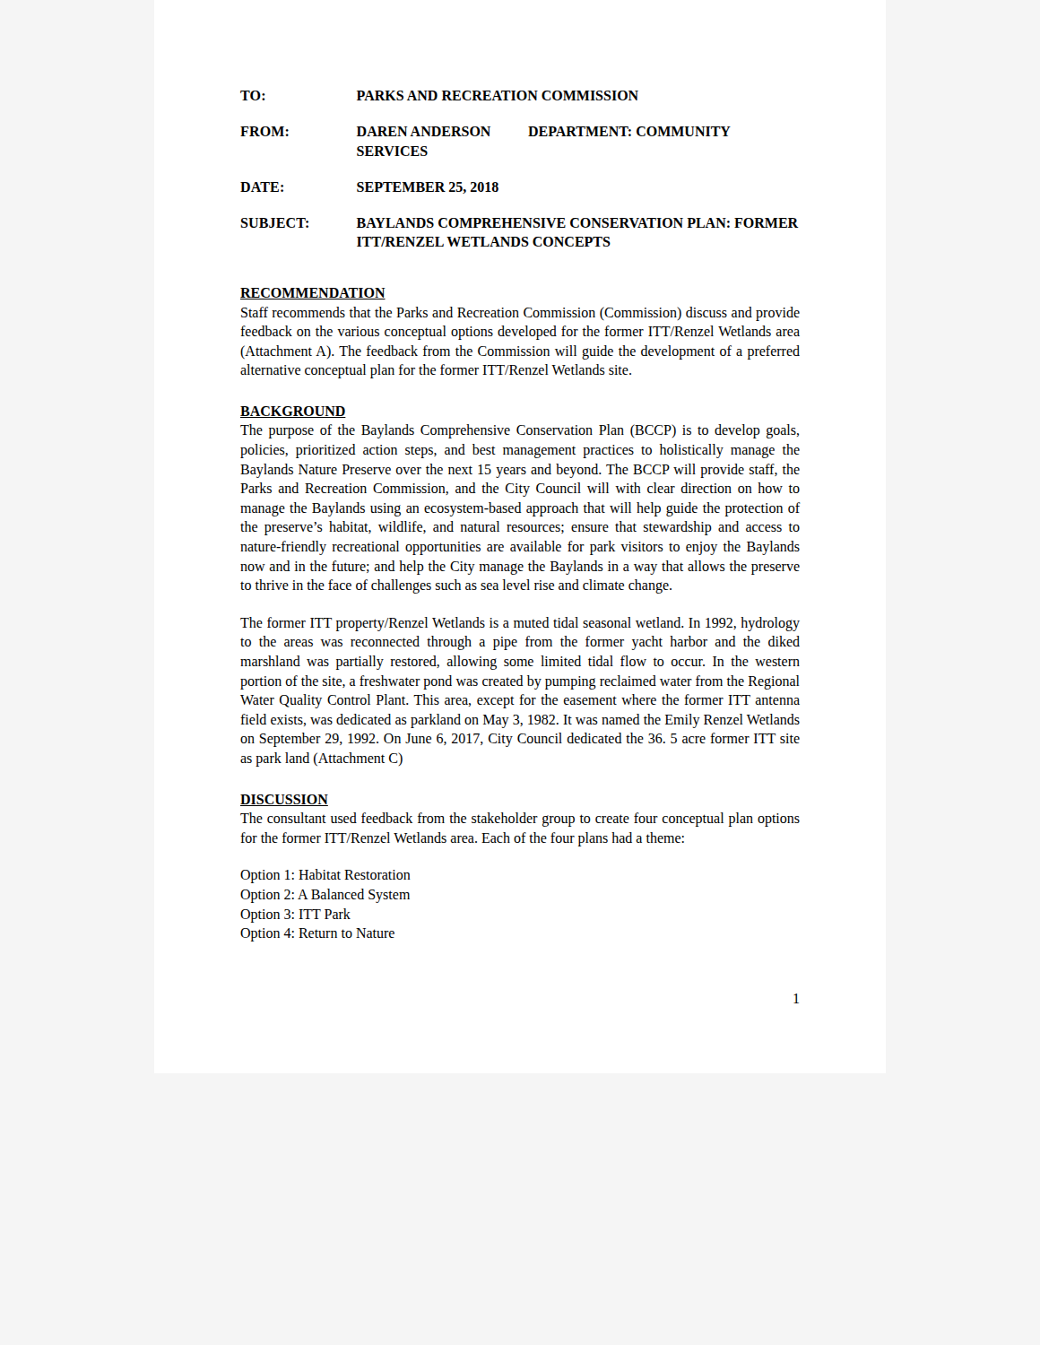TO: PARKS AND RECREATION COMMISSION
FROM: DAREN ANDERSONDEPARTMENT: COMMUNITY SERVICES
DATE: SEPTEMBER 25, 2018
SUBJECT: BAYLANDS COMPREHENSIVE CONSERVATION PLAN: FORMERITT/RENZEL WETLANDS CONCEPTS
RECOMMENDATION
Staff recommends that the Parks and Recreation Commission (Commission) discuss and provide feedback on the various conceptual options developed for the former ITT/Renzel Wetlands area (Attachment A). The feedback from the Commission will guide the development of a preferred alternative conceptual plan for the former ITT/Renzel Wetlands site.
BACKGROUND
The purpose of the Baylands Comprehensive Conservation Plan (BCCP) is to develop goals, policies, prioritized action steps, and best management practices to holistically manage the Baylands Nature Preserve over the next 15 years and beyond. The BCCP will provide staff, the Parks and Recreation Commission, and the City Council will with clear direction on how to manage the Baylands using an ecosystem-based approach that will help guide the protection of the preserve’s habitat, wildlife, and natural resources; ensure that stewardship and access to nature-friendly recreational opportunities are available for park visitors to enjoy the Baylands now and in the future; and help the City manage the Baylands in a way that allows the preserve to thrive in the face of challenges such as sea level rise and climate change.
The former ITT property/Renzel Wetlands is a muted tidal seasonal wetland. In 1992, hydrology to the areas was reconnected through a pipe from the former yacht harbor and the diked marshland was partially restored, allowing some limited tidal flow to occur. In the western portion of the site, a freshwater pond was created by pumping reclaimed water from the Regional Water Quality Control Plant. This area, except for the easement where the former ITT antenna field exists, was dedicated as parkland on May 3, 1982. It was named the Emily Renzel Wetlands on September 29, 1992. On June 6, 2017, City Council dedicated the 36. 5 acre former ITT site as park land (Attachment C)
DISCUSSION
The consultant used feedback from the stakeholder group to create four conceptual plan options for the former ITT/Renzel Wetlands area. Each of the four plans had a theme:
Option 1: Habitat Restoration
Option 2: A Balanced System
Option 3: ITT Park
Option 4: Return to Nature
1